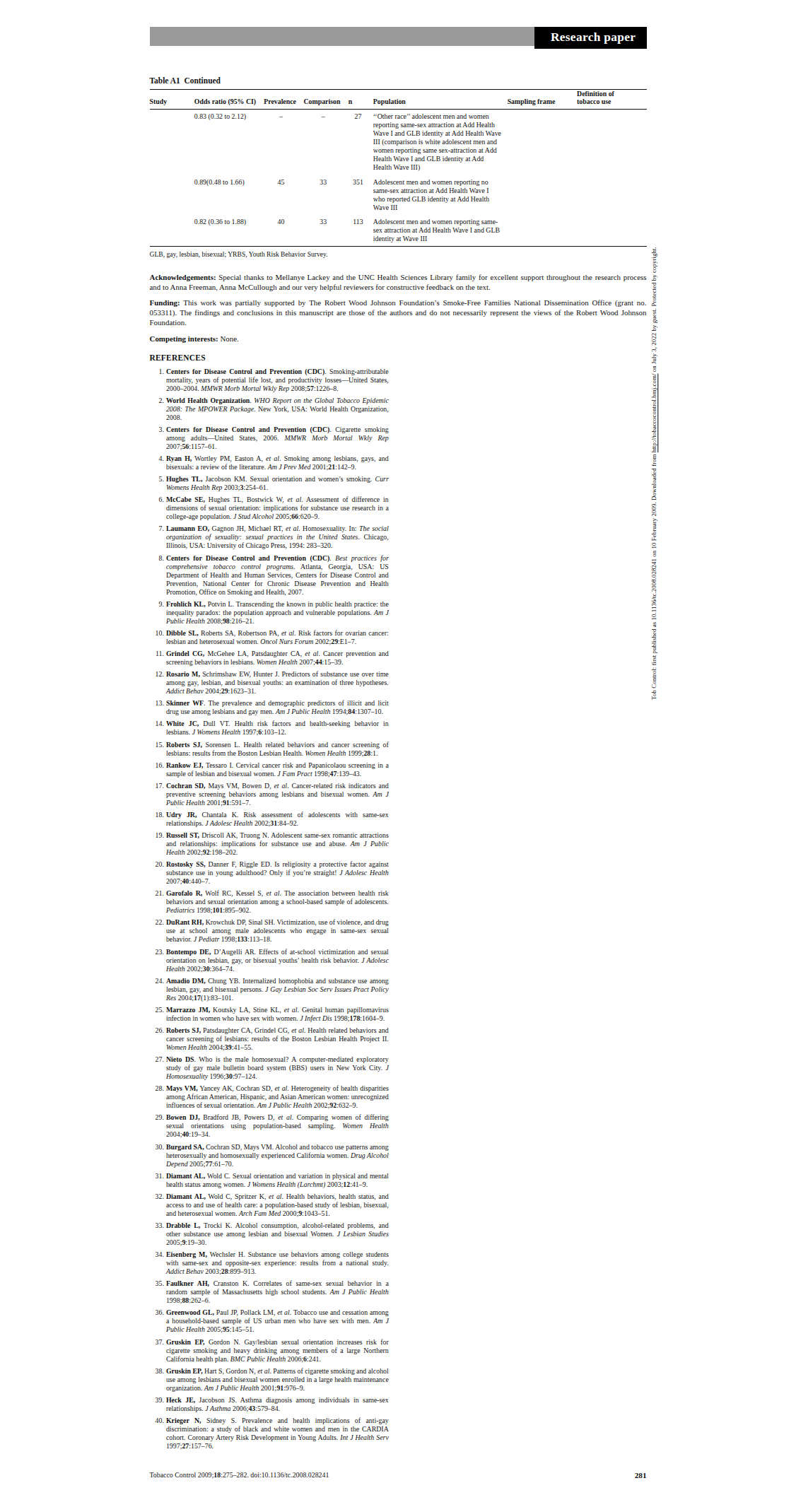Tob Control: first published as 10.1136/tc.2008.028241 on 10 February 2009. Downloaded from http://tobaccocontrol.bmj.com/ on July 3, 2022 by guest. Protected by copyright.
Research paper
Table A1 Continued
| Study | Odds ratio (95% CI) | Prevalence | Comparison | n | Population | Sampling frame | Definition of tobacco use |
| --- | --- | --- | --- | --- | --- | --- | --- |
| | 0.83 (0.32 to 2.12) | – | – | 27 | ‘‘Other race’’ adolescent men and women reporting same-sex attraction at Add Health Wave I and GLB identity at Add Health Wave III (comparison is white adolescent men and women reporting same sex-attraction at Add Health Wave I and GLB identity at Add Health Wave III) | | |
| | 0.89(0.48 to 1.66) | 45 | 33 | 351 | Adolescent men and women reporting no same-sex attraction at Add Health Wave I who reported GLB identity at Add Health Wave III | | |
| | 0.82 (0.36 to 1.88) | 40 | 33 | 113 | Adolescent men and women reporting same-sex attraction at Add Health Wave I and GLB identity at Wave III | | |
GLB, gay, lesbian, bisexual; YRBS, Youth Risk Behavior Survey.
Acknowledgements: Special thanks to Mellanye Lackey and the UNC Health Sciences Library family for excellent support throughout the research process and to Anna Freeman, Anna McCullough and our very helpful reviewers for constructive feedback on the text.
Funding: This work was partially supported by The Robert Wood Johnson Foundation’s Smoke-Free Families National Dissemination Office (grant no. 053311). The findings and conclusions in this manuscript are those of the authors and do not necessarily represent the views of the Robert Wood Johnson Foundation.
Competing interests: None.
REFERENCES
Centers for Disease Control and Prevention (CDC). Smoking-attributable mortality, years of potential life lost, and productivity losses—United States, 2000–2004. MMWR Morb Mortal Wkly Rep 2008;57:1226–8.
World Health Organization. WHO Report on the Global Tobacco Epidemic 2008: The MPOWER Package. New York, USA: World Health Organization, 2008.
Centers for Disease Control and Prevention (CDC). Cigarette smoking among adults—United States, 2006. MMWR Morb Mortal Wkly Rep 2007;56:1157–61.
Ryan H, Wortley PM, Easton A, et al. Smoking among lesbians, gays, and bisexuals: a review of the literature. Am J Prev Med 2001;21:142–9.
Hughes TL, Jacobson KM. Sexual orientation and women’s smoking. Curr Womens Health Rep 2003;3:254–61.
McCabe SE, Hughes TL, Bostwick W, et al. Assessment of difference in dimensions of sexual orientation: implications for substance use research in a college-age population. J Stud Alcohol 2005;66:620–9.
Laumann EO, Gagnon JH, Michael RT, et al. Homosexuality. In: The social organization of sexuality: sexual practices in the United States. Chicago, Illinois, USA: University of Chicago Press, 1994: 283–320.
Centers for Disease Control and Prevention (CDC). Best practices for comprehensive tobacco control programs. Atlanta, Georgia, USA: US Department of Health and Human Services, Centers for Disease Control and Prevention, National Center for Chronic Disease Prevention and Health Promotion, Office on Smoking and Health, 2007.
Frohlich KL, Potvin L. Transcending the known in public health practice: the inequality paradox: the population approach and vulnerable populations. Am J Public Health 2008;98:216–21.
Dibble SL, Roberts SA, Robertson PA, et al. Risk factors for ovarian cancer: lesbian and heterosexual women. Oncol Nurs Forum 2002;29:E1–7.
Grindel CG, McGehee LA, Patsdaughter CA, et al. Cancer prevention and screening behaviors in lesbians. Women Health 2007;44:15–39.
Rosario M, Schrimshaw EW, Hunter J. Predictors of substance use over time among gay, lesbian, and bisexual youths: an examination of three hypotheses. Addict Behav 2004;29:1623–31.
Skinner WF. The prevalence and demographic predictors of illicit and licit drug use among lesbians and gay men. Am J Public Health 1994;84:1307–10.
White JC, Dull VT. Health risk factors and health-seeking behavior in lesbians. J Womens Health 1997;6:103–12.
Roberts SJ, Sorensen L. Health related behaviors and cancer screening of lesbians: results from the Boston Lesbian Health. Women Health 1999;28:1.
Rankow EJ, Tessaro I. Cervical cancer risk and Papanicolaou screening in a sample of lesbian and bisexual women. J Fam Pract 1998;47:139–43.
Cochran SD, Mays VM, Bowen D, et al. Cancer-related risk indicators and preventive screening behaviors among lesbians and bisexual women. Am J Public Health 2001;91:591–7.
Udry JR, Chantala K. Risk assessment of adolescents with same-sex relationships. J Adolesc Health 2002;31:84–92.
Russell ST, Driscoll AK, Truong N. Adolescent same-sex romantic attractions and relationships: implications for substance use and abuse. Am J Public Health 2002;92:198–202.
Rostosky SS, Danner F, Riggle ED. Is religiosity a protective factor against substance use in young adulthood? Only if you’re straight! J Adolesc Health 2007;40:440–7.
Garofalo R, Wolf RC, Kessel S, et al. The association between health risk behaviors and sexual orientation among a school-based sample of adolescents. Pediatrics 1998;101:895–902.
DuRant RH, Krowchuk DP, Sinal SH. Victimization, use of violence, and drug use at school among male adolescents who engage in same-sex sexual behavior. J Pediatr 1998;133:113–18.
Bontempo DE, D’Augelli AR. Effects of at-school victimization and sexual orientation on lesbian, gay, or bisexual youths’ health risk behavior. J Adolesc Health 2002;30:364–74.
Amadio DM, Chung YB. Internalized homophobia and substance use among lesbian, gay, and bisexual persons. J Gay Lesbian Soc Serv Issues Pract Policy Res 2004;17(1):83–101.
Marrazzo JM, Koutsky LA, Stine KL, et al. Genital human papillomavirus infection in women who have sex with women. J Infect Dis 1998;178:1604–9.
Roberts SJ, Patsdaughter CA, Grindel CG, et al. Health related behaviors and cancer screening of lesbians: results of the Boston Lesbian Health Project II. Women Health 2004;39:41–55.
Nieto DS. Who is the male homosexual? A computer-mediated exploratory study of gay male bulletin board system (BBS) users in New York City. J Homosexuality 1996;30:97–124.
Mays VM, Yancey AK, Cochran SD, et al. Heterogeneity of health disparities among African American, Hispanic, and Asian American women: unrecognized influences of sexual orientation. Am J Public Health 2002;92:632–9.
Bowen DJ, Bradford JB, Powers D, et al. Comparing women of differing sexual orientations using population-based sampling. Women Health 2004;40:19–34.
Burgard SA, Cochran SD, Mays VM. Alcohol and tobacco use patterns among heterosexually and homosexually experienced California women. Drug Alcohol Depend 2005;77:61–70.
Diamant AL, Wold C. Sexual orientation and variation in physical and mental health status among women. J Womens Health (Larchmt) 2003;12:41–9.
Diamant AL, Wold C, Spritzer K, et al. Health behaviors, health status, and access to and use of health care: a population-based study of lesbian, bisexual, and heterosexual women. Arch Fam Med 2000;9:1043–51.
Drabble L, Trocki K. Alcohol consumption, alcohol-related problems, and other substance use among lesbian and bisexual Women. J Lesbian Studies 2005;9:19–30.
Eisenberg M, Wechsler H. Substance use behaviors among college students with same-sex and opposite-sex experience: results from a national study. Addict Behav 2003;28:899–913.
Faulkner AH, Cranston K. Correlates of same-sex sexual behavior in a random sample of Massachusetts high school students. Am J Public Health 1998;88:262–6.
Greenwood GL, Paul JP, Pollack LM, et al. Tobacco use and cessation among a household-based sample of US urban men who have sex with men. Am J Public Health 2005;95:145–51.
Gruskin EP, Gordon N. Gay/lesbian sexual orientation increases risk for cigarette smoking and heavy drinking among members of a large Northern California health plan. BMC Public Health 2006;6:241.
Gruskin EP, Hart S, Gordon N, et al. Patterns of cigarette smoking and alcohol use among lesbians and bisexual women enrolled in a large health maintenance organization. Am J Public Health 2001;91:976–9.
Heck JE, Jacobson JS. Asthma diagnosis among individuals in same-sex relationships. J Asthma 2006;43:579–84.
Krieger N, Sidney S. Prevalence and health implications of anti-gay discrimination: a study of black and white women and men in the CARDIA cohort. Coronary Artery Risk Development in Young Adults. Int J Health Serv 1997;27:157–76.
Tobacco Control 2009;18:275–282. doi:10.1136/tc.2008.028241
281